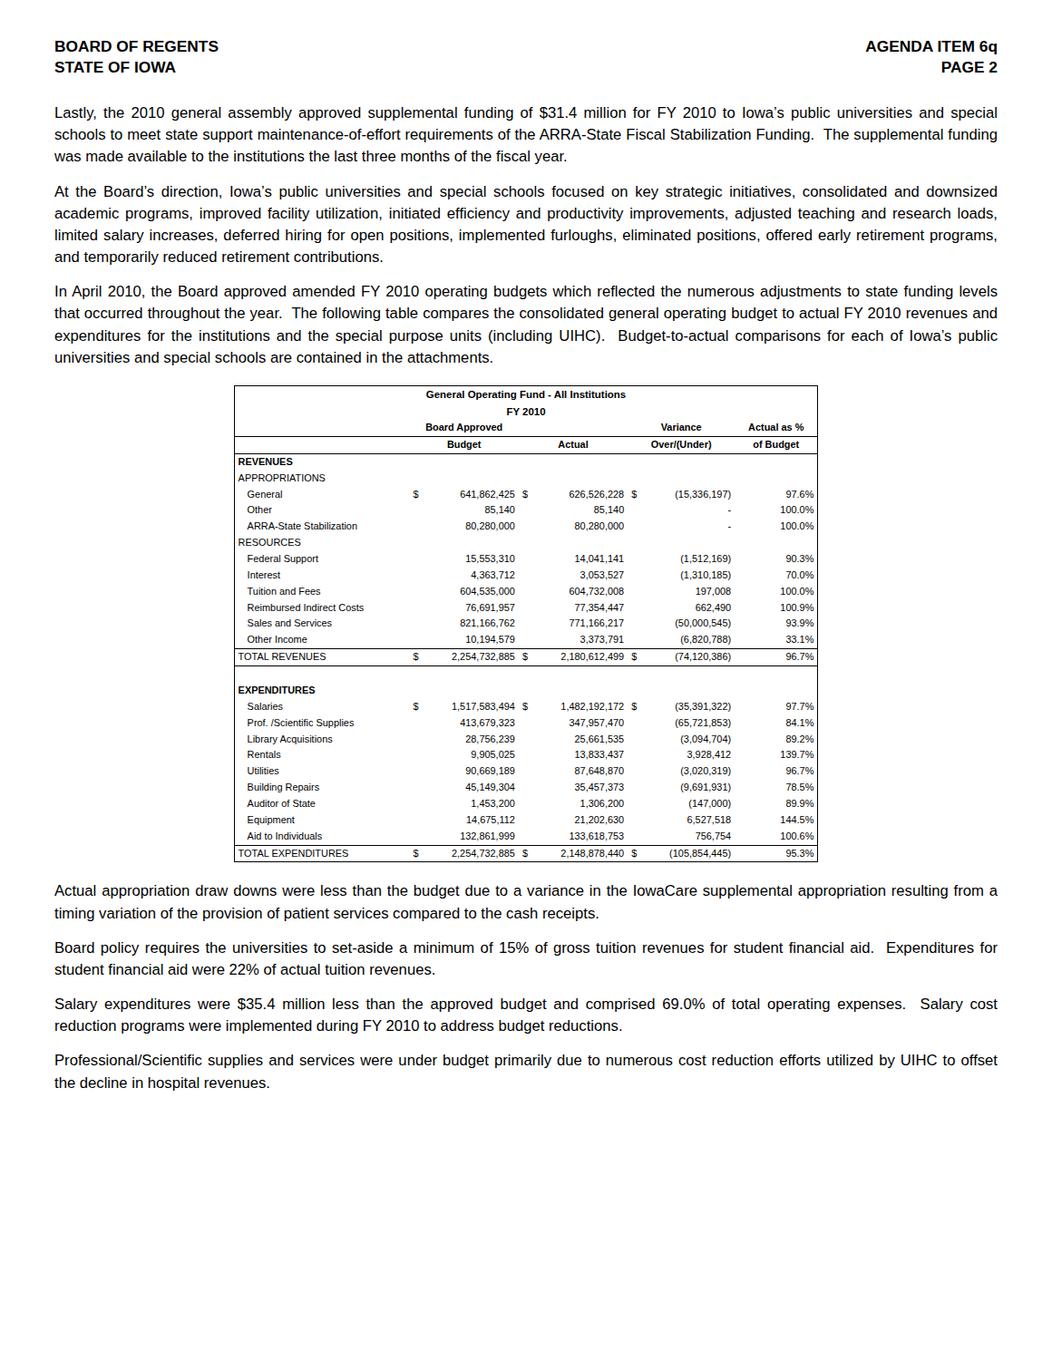BOARD OF REGENTS
STATE OF IOWA
AGENDA ITEM 6q
PAGE 2
Lastly, the 2010 general assembly approved supplemental funding of $31.4 million for FY 2010 to Iowa’s public universities and special schools to meet state support maintenance-of-effort requirements of the ARRA-State Fiscal Stabilization Funding. The supplemental funding was made available to the institutions the last three months of the fiscal year.
At the Board’s direction, Iowa’s public universities and special schools focused on key strategic initiatives, consolidated and downsized academic programs, improved facility utilization, initiated efficiency and productivity improvements, adjusted teaching and research loads, limited salary increases, deferred hiring for open positions, implemented furloughs, eliminated positions, offered early retirement programs, and temporarily reduced retirement contributions.
In April 2010, the Board approved amended FY 2010 operating budgets which reflected the numerous adjustments to state funding levels that occurred throughout the year. The following table compares the consolidated general operating budget to actual FY 2010 revenues and expenditures for the institutions and the special purpose units (including UIHC). Budget-to-actual comparisons for each of Iowa’s public universities and special schools are contained in the attachments.
| General Operating Fund - All Institutions |
| FY 2010 |
| | Board Approved | | Variance | Actual as % |
| | Budget | Actual | Over/(Under) | of Budget |
| REVENUES | |
| APPROPRIATIONS | |
| General | $ | 641,862,425 | $ | 626,526,228 | $ | (15,336,197) | 97.6% |
| Other | | 85,140 | | 85,140 | | - | 100.0% |
| ARRA-State Stabilization | | 80,280,000 | | 80,280,000 | | - | 100.0% |
| RESOURCES | |
| Federal Support | | 15,553,310 | | 14,041,141 | | (1,512,169) | 90.3% |
| Interest | | 4,363,712 | | 3,053,527 | | (1,310,185) | 70.0% |
| Tuition and Fees | | 604,535,000 | | 604,732,008 | | 197,008 | 100.0% |
| Reimbursed Indirect Costs | | 76,691,957 | | 77,354,447 | | 662,490 | 100.9% |
| Sales and Services | | 821,166,762 | | 771,166,217 | | (50,000,545) | 93.9% |
| Other Income | | 10,194,579 | | 3,373,791 | | (6,820,788) | 33.1% |
| TOTAL REVENUES | $ | 2,254,732,885 | $ | 2,180,612,499 | $ | (74,120,386) | 96.7% |
| EXPENDITURES | |
| Salaries | $ | 1,517,583,494 | $ | 1,482,192,172 | $ | (35,391,322) | 97.7% |
| Prof. /Scientific Supplies | | 413,679,323 | | 347,957,470 | | (65,721,853) | 84.1% |
| Library Acquisitions | | 28,756,239 | | 25,661,535 | | (3,094,704) | 89.2% |
| Rentals | | 9,905,025 | | 13,833,437 | | 3,928,412 | 139.7% |
| Utilities | | 90,669,189 | | 87,648,870 | | (3,020,319) | 96.7% |
| Building Repairs | | 45,149,304 | | 35,457,373 | | (9,691,931) | 78.5% |
| Auditor of State | | 1,453,200 | | 1,306,200 | | (147,000) | 89.9% |
| Equipment | | 14,675,112 | | 21,202,630 | | 6,527,518 | 144.5% |
| Aid to Individuals | | 132,861,999 | | 133,618,753 | | 756,754 | 100.6% |
| TOTAL EXPENDITURES | $ | 2,254,732,885 | $ | 2,148,878,440 | $ | (105,854,445) | 95.3% |
Actual appropriation draw downs were less than the budget due to a variance in the IowaCare supplemental appropriation resulting from a timing variation of the provision of patient services compared to the cash receipts.
Board policy requires the universities to set-aside a minimum of 15% of gross tuition revenues for student financial aid. Expenditures for student financial aid were 22% of actual tuition revenues.
Salary expenditures were $35.4 million less than the approved budget and comprised 69.0% of total operating expenses. Salary cost reduction programs were implemented during FY 2010 to address budget reductions.
Professional/Scientific supplies and services were under budget primarily due to numerous cost reduction efforts utilized by UIHC to offset the decline in hospital revenues.